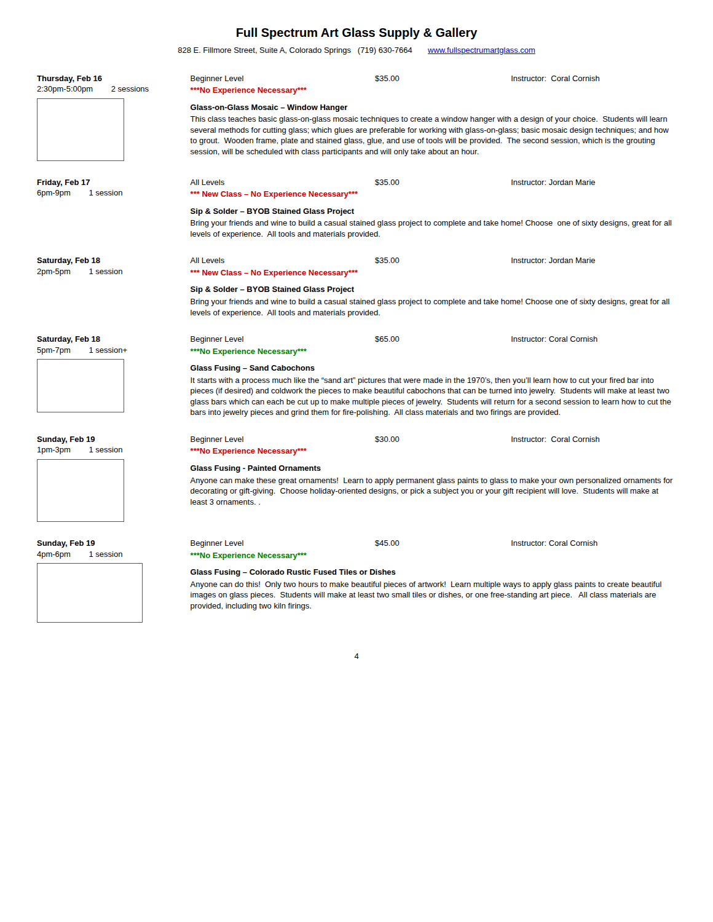Full Spectrum Art Glass Supply & Gallery
828 E. Fillmore Street, Suite A, Colorado Springs (719) 630-7664 www.fullspectrumartglass.com
| Thursday, Feb 16 2:30pm-5:00pm 2 sessions | Beginner Level $35.00 Instructor: Coral Cornish ***No Experience Necessary*** Glass-on-Glass Mosaic – Window Hanger This class teaches basic glass-on-glass mosaic techniques to create a window hanger with a design of your choice. Students will learn several methods for cutting glass; which glues are preferable for working with glass-on-glass; basic mosaic design techniques; and how to grout. Wooden frame, plate and stained glass, glue, and use of tools will be provided. The second session, which is the grouting session, will be scheduled with class participants and will only take about an hour. |
| Friday, Feb 17 6pm-9pm 1 session | All Levels $35.00 Instructor: Jordan Marie *** New Class – No Experience Necessary*** Sip & Solder – BYOB Stained Glass Project Bring your friends and wine to build a casual stained glass project to complete and take home! Choose one of sixty designs, great for all levels of experience. All tools and materials provided. |
| Saturday, Feb 18 2pm-5pm 1 session | All Levels $35.00 Instructor: Jordan Marie *** New Class – No Experience Necessary*** Sip & Solder – BYOB Stained Glass Project Bring your friends and wine to build a casual stained glass project to complete and take home! Choose one of sixty designs, great for all levels of experience. All tools and materials provided. |
| Saturday, Feb 18 5pm-7pm 1 session+ | Beginner Level $65.00 Instructor: Coral Cornish ***No Experience Necessary*** Glass Fusing – Sand Cabochons It starts with a process much like the “sand art” pictures that were made in the 1970’s, then you’ll learn how to cut your fired bar into pieces (if desired) and coldwork the pieces to make beautiful cabochons that can be turned into jewelry. Students will make at least two glass bars which can each be cut up to make multiple pieces of jewelry. Students will return for a second session to learn how to cut the bars into jewelry pieces and grind them for fire-polishing. All class materials and two firings are provided. |
| Sunday, Feb 19 1pm-3pm 1 session | Beginner Level $30.00 Instructor: Coral Cornish ***No Experience Necessary*** Glass Fusing - Painted Ornaments Anyone can make these great ornaments! Learn to apply permanent glass paints to glass to make your own personalized ornaments for decorating or gift-giving. Choose holiday-oriented designs, or pick a subject you or your gift recipient will love. Students will make at least 3 ornaments. . |
| Sunday, Feb 19 4pm-6pm 1 session | Beginner Level $45.00 Instructor: Coral Cornish ***No Experience Necessary*** Glass Fusing – Colorado Rustic Fused Tiles or Dishes Anyone can do this! Only two hours to make beautiful pieces of artwork! Learn multiple ways to apply glass paints to create beautiful images on glass pieces. Students will make at least two small tiles or dishes, or one free-standing art piece. All class materials are provided, including two kiln firings. |
4